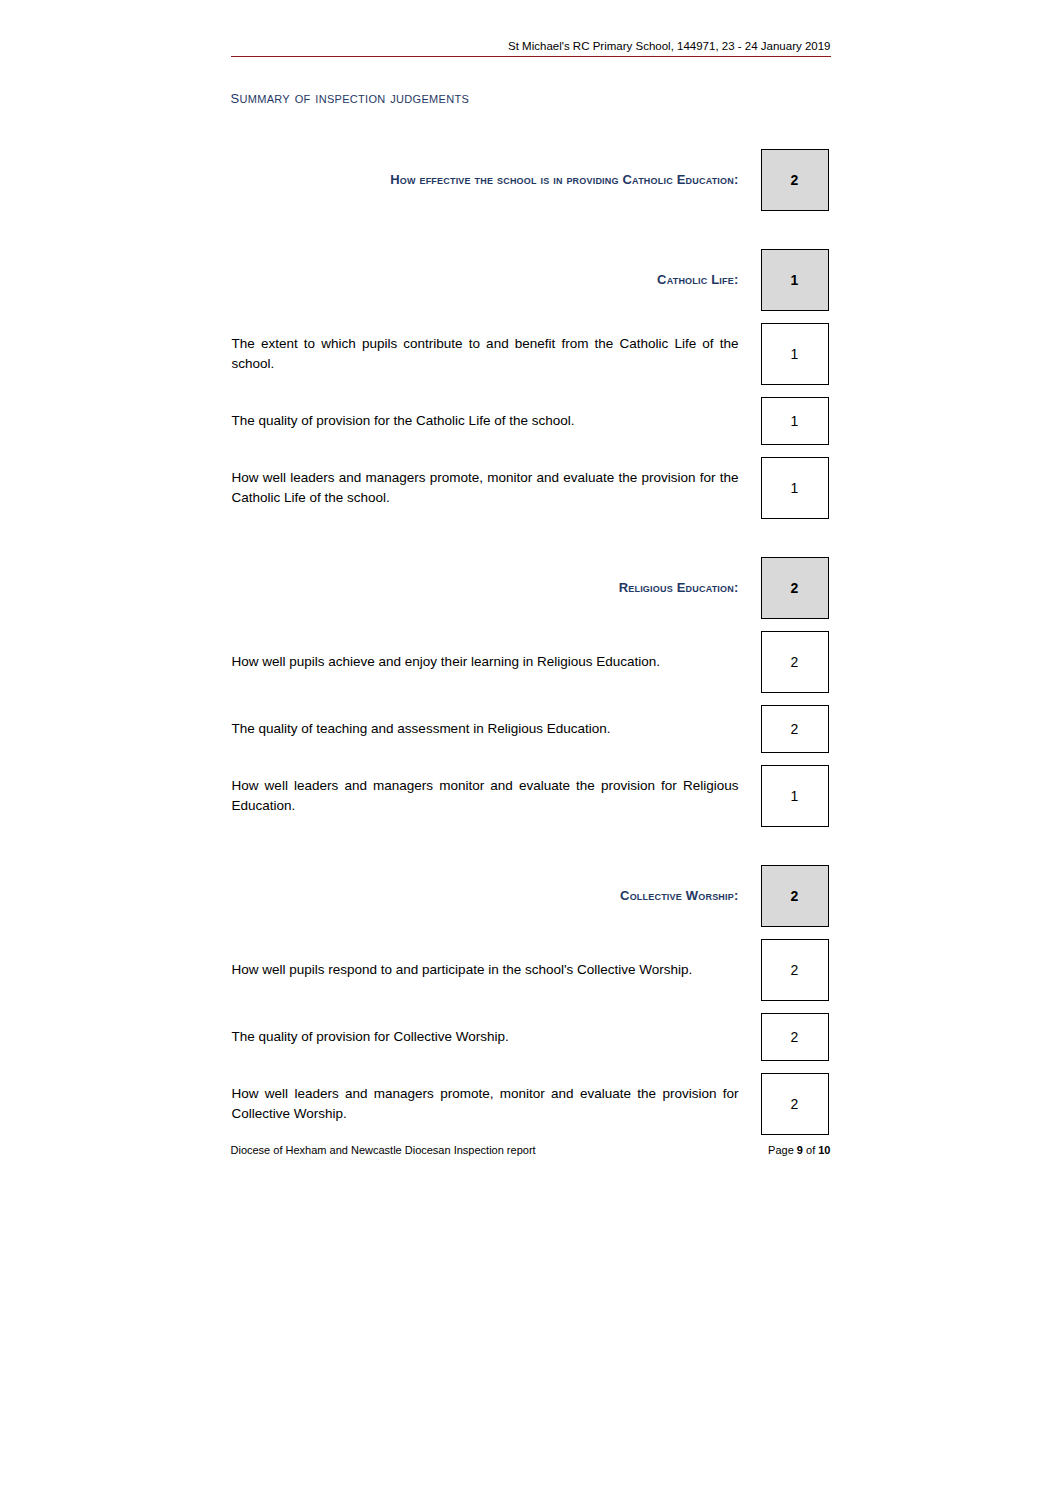St Michael's RC Primary School, 144971, 23 - 24 January 2019
Summary of Inspection Judgements
| How effective the school is in providing Catholic Education: | 2 |
| Catholic Life: | 1 |
| The extent to which pupils contribute to and benefit from the Catholic Life of the school. | 1 |
| The quality of provision for the Catholic Life of the school. | 1 |
| How well leaders and managers promote, monitor and evaluate the provision for the Catholic Life of the school. | 1 |
| Religious Education: | 2 |
| How well pupils achieve and enjoy their learning in Religious Education. | 2 |
| The quality of teaching and assessment in Religious Education. | 2 |
| How well leaders and managers monitor and evaluate the provision for Religious Education. | 1 |
| Collective Worship: | 2 |
| How well pupils respond to and participate in the school's Collective Worship. | 2 |
| The quality of provision for Collective Worship. | 2 |
| How well leaders and managers promote, monitor and evaluate the provision for Collective Worship. | 2 |
Diocese of Hexham and Newcastle Diocesan Inspection report
Page 9 of 10